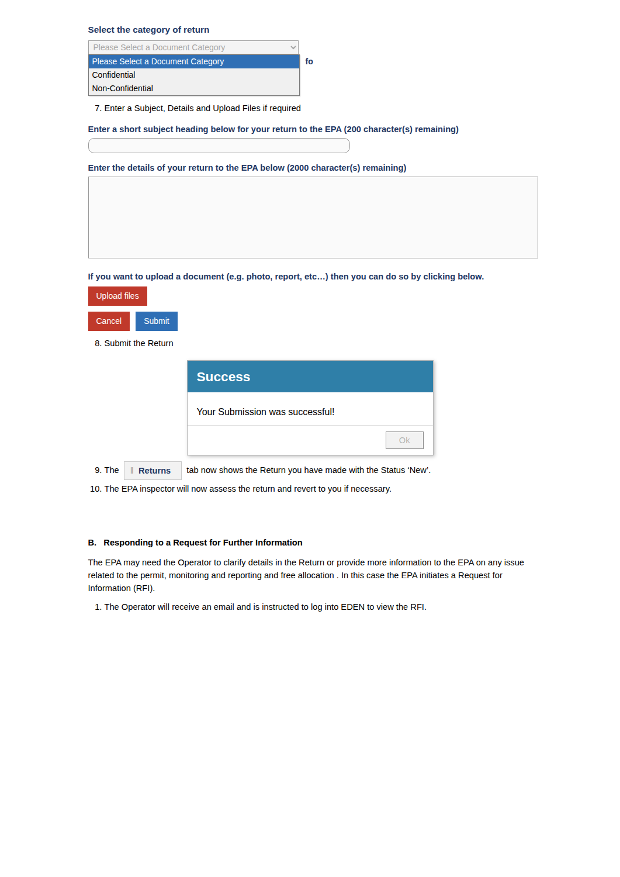Select the category of return
Please Select a Document Category
Please Select a Document Category
Confidential
Non-Confidential
fo
Enter a Subject, Details and Upload Files if required
Enter a short subject heading below for your return to the EPA (200 character(s) remaining)
Enter the details of your return to the EPA below (2000 character(s) remaining)
If you want to upload a document (e.g. photo, report, etc…) then you can do so by clicking below.
Upload files
Cancel Submit
Submit the Return
Success
Your Submission was successful!
Ok
The Returns tab now shows the Return you have made with the Status ‘New’.
The EPA inspector will now assess the return and revert to you if necessary.
B. Responding to a Request for Further Information
The EPA may need the Operator to clarify details in the Return or provide more information to the EPA on any issue related to the permit, monitoring and reporting and free allocation . In this case the EPA initiates a Request for Information (RFI).
The Operator will receive an email and is instructed to log into EDEN to view the RFI.